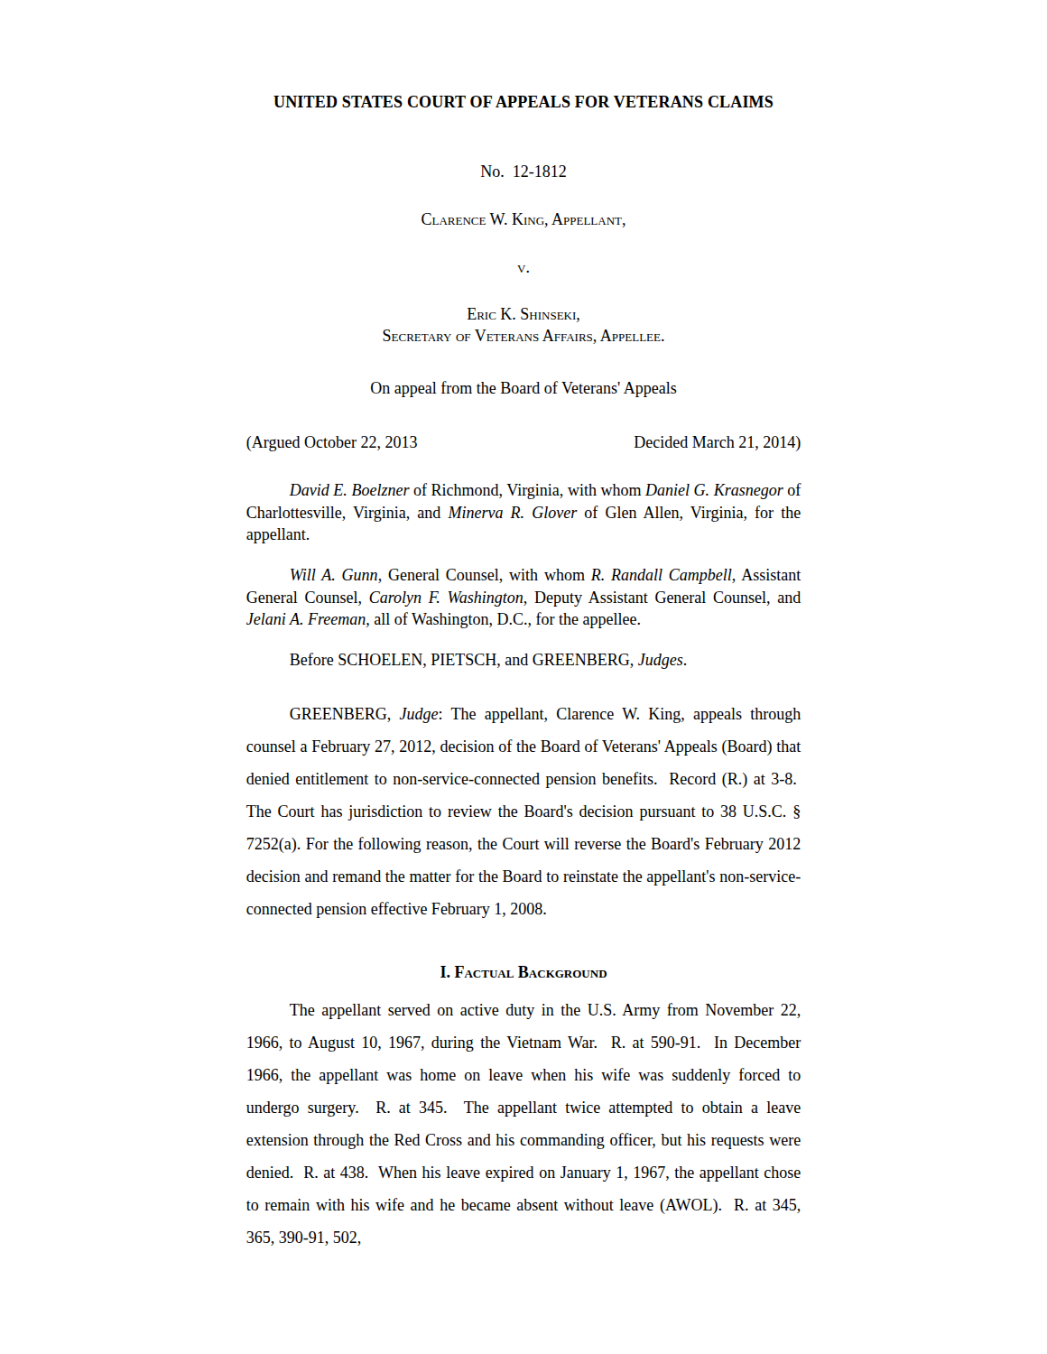UNITED STATES COURT OF APPEALS FOR VETERANS CLAIMS
No. 12-1812
Clarence W. King, Appellant,
v.
Eric K. Shinseki,
Secretary of Veterans Affairs, Appellee.
On appeal from the Board of Veterans' Appeals
(Argued October 22, 2013 Decided March 21, 2014)
David E. Boelzner of Richmond, Virginia, with whom Daniel G. Krasnegor of Charlottesville, Virginia, and Minerva R. Glover of Glen Allen, Virginia, for the appellant.
Will A. Gunn, General Counsel, with whom R. Randall Campbell, Assistant General Counsel, Carolyn F. Washington, Deputy Assistant General Counsel, and Jelani A. Freeman, all of Washington, D.C., for the appellee.
Before SCHOELEN, PIETSCH, and GREENBERG, Judges.
GREENBERG, Judge: The appellant, Clarence W. King, appeals through counsel a February 27, 2012, decision of the Board of Veterans' Appeals (Board) that denied entitlement to non-service-connected pension benefits. Record (R.) at 3-8. The Court has jurisdiction to review the Board's decision pursuant to 38 U.S.C. § 7252(a). For the following reason, the Court will reverse the Board's February 2012 decision and remand the matter for the Board to reinstate the appellant's non-service-connected pension effective February 1, 2008.
I. Factual Background
The appellant served on active duty in the U.S. Army from November 22, 1966, to August 10, 1967, during the Vietnam War. R. at 590-91. In December 1966, the appellant was home on leave when his wife was suddenly forced to undergo surgery. R. at 345. The appellant twice attempted to obtain a leave extension through the Red Cross and his commanding officer, but his requests were denied. R. at 438. When his leave expired on January 1, 1967, the appellant chose to remain with his wife and he became absent without leave (AWOL). R. at 345, 365, 390-91, 502,